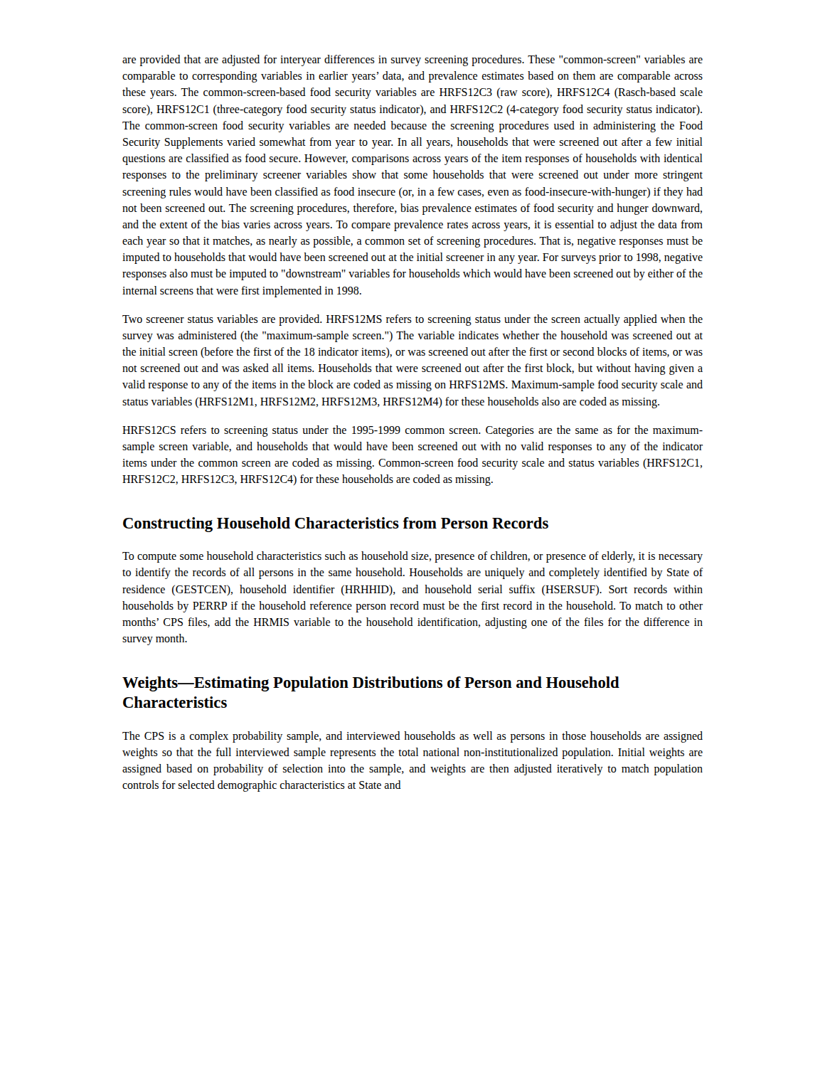are provided that are adjusted for interyear differences in survey screening procedures. These "common-screen" variables are comparable to corresponding variables in earlier years’ data, and prevalence estimates based on them are comparable across these years. The common-screen-based food security variables are HRFS12C3 (raw score), HRFS12C4 (Rasch-based scale score), HRFS12C1 (three-category food security status indicator), and HRFS12C2 (4-category food security status indicator). The common-screen food security variables are needed because the screening procedures used in administering the Food Security Supplements varied somewhat from year to year. In all years, households that were screened out after a few initial questions are classified as food secure. However, comparisons across years of the item responses of households with identical responses to the preliminary screener variables show that some households that were screened out under more stringent screening rules would have been classified as food insecure (or, in a few cases, even as food-insecure-with-hunger) if they had not been screened out. The screening procedures, therefore, bias prevalence estimates of food security and hunger downward, and the extent of the bias varies across years. To compare prevalence rates across years, it is essential to adjust the data from each year so that it matches, as nearly as possible, a common set of screening procedures. That is, negative responses must be imputed to households that would have been screened out at the initial screener in any year. For surveys prior to 1998, negative responses also must be imputed to "downstream" variables for households which would have been screened out by either of the internal screens that were first implemented in 1998.
Two screener status variables are provided. HRFS12MS refers to screening status under the screen actually applied when the survey was administered (the "maximum-sample screen.") The variable indicates whether the household was screened out at the initial screen (before the first of the 18 indicator items), or was screened out after the first or second blocks of items, or was not screened out and was asked all items. Households that were screened out after the first block, but without having given a valid response to any of the items in the block are coded as missing on HRFS12MS. Maximum-sample food security scale and status variables (HRFS12M1, HRFS12M2, HRFS12M3, HRFS12M4) for these households also are coded as missing.
HRFS12CS refers to screening status under the 1995-1999 common screen. Categories are the same as for the maximum-sample screen variable, and households that would have been screened out with no valid responses to any of the indicator items under the common screen are coded as missing. Common-screen food security scale and status variables (HRFS12C1, HRFS12C2, HRFS12C3, HRFS12C4) for these households are coded as missing.
Constructing Household Characteristics from Person Records
To compute some household characteristics such as household size, presence of children, or presence of elderly, it is necessary to identify the records of all persons in the same household. Households are uniquely and completely identified by State of residence (GESTCEN), household identifier (HRHHID), and household serial suffix (HSERSUF). Sort records within households by PERRP if the household reference person record must be the first record in the household. To match to other months’ CPS files, add the HRMIS variable to the household identification, adjusting one of the files for the difference in survey month.
Weights—Estimating Population Distributions of Person and Household Characteristics
The CPS is a complex probability sample, and interviewed households as well as persons in those households are assigned weights so that the full interviewed sample represents the total national non-institutionalized population. Initial weights are assigned based on probability of selection into the sample, and weights are then adjusted iteratively to match population controls for selected demographic characteristics at State and